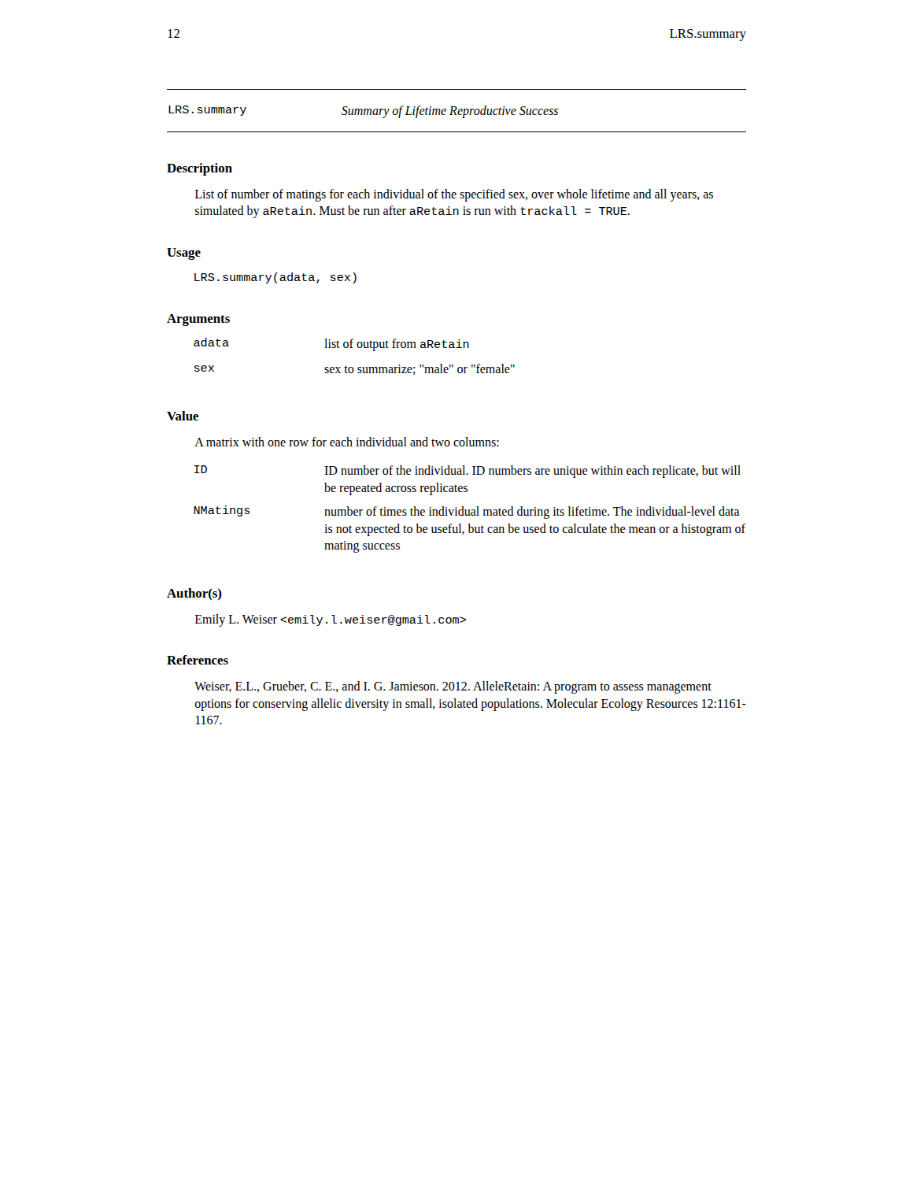12 LRS.summary
| LRS.summary | Summary of Lifetime Reproductive Success |
Description
List of number of matings for each individual of the specified sex, over whole lifetime and all years, as simulated by aRetain. Must be run after aRetain is run with trackall = TRUE.
Usage
LRS.summary(adata, sex)
Arguments
adata
list of output from aRetain
sex
sex to summarize; "male" or "female"
Value
A matrix with one row for each individual and two columns:
ID
ID number of the individual. ID numbers are unique within each replicate, but will be repeated across replicates
NMatings
number of times the individual mated during its lifetime. The individual-level data is not expected to be useful, but can be used to calculate the mean or a histogram of mating success
Author(s)
Emily L. Weiser <emily.l.weiser@gmail.com>
References
Weiser, E.L., Grueber, C. E., and I. G. Jamieson. 2012. AlleleRetain: A program to assess management options for conserving allelic diversity in small, isolated populations. Molecular Ecology Resources 12:1161-1167.